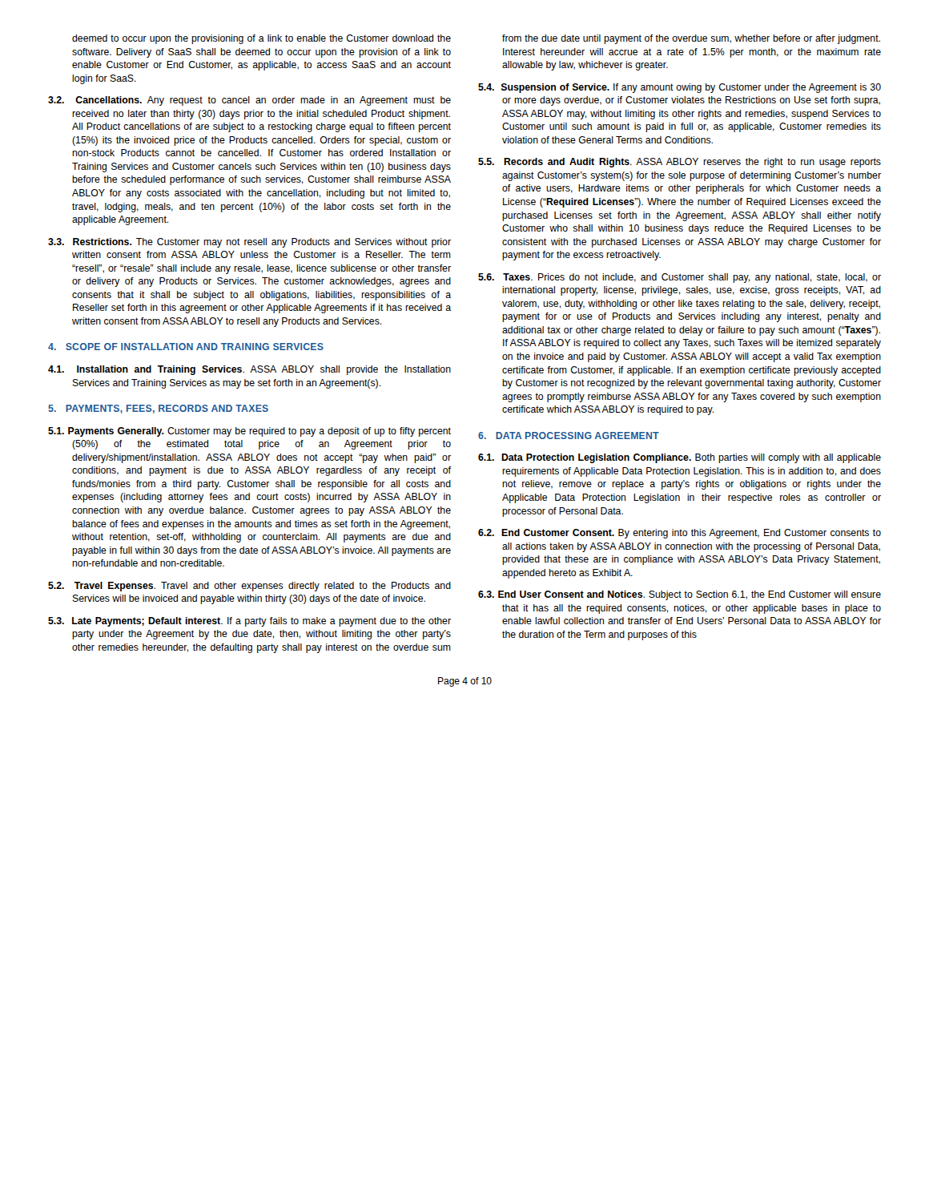deemed to occur upon the provisioning of a link to enable the Customer download the software. Delivery of SaaS shall be deemed to occur upon the provision of a link to enable Customer or End Customer, as applicable, to access SaaS and an account login for SaaS.
3.2. Cancellations. Any request to cancel an order made in an Agreement must be received no later than thirty (30) days prior to the initial scheduled Product shipment. All Product cancellations of are subject to a restocking charge equal to fifteen percent (15%) its the invoiced price of the Products cancelled. Orders for special, custom or non-stock Products cannot be cancelled. If Customer has ordered Installation or Training Services and Customer cancels such Services within ten (10) business days before the scheduled performance of such services, Customer shall reimburse ASSA ABLOY for any costs associated with the cancellation, including but not limited to, travel, lodging, meals, and ten percent (10%) of the labor costs set forth in the applicable Agreement.
3.3. Restrictions. The Customer may not resell any Products and Services without prior written consent from ASSA ABLOY unless the Customer is a Reseller. The term “resell”, or “resale” shall include any resale, lease, licence sublicense or other transfer or delivery of any Products or Services. The customer acknowledges, agrees and consents that it shall be subject to all obligations, liabilities, responsibilities of a Reseller set forth in this agreement or other Applicable Agreements if it has received a written consent from ASSA ABLOY to resell any Products and Services.
4. SCOPE OF INSTALLATION AND TRAINING SERVICES
4.1. Installation and Training Services. ASSA ABLOY shall provide the Installation Services and Training Services as may be set forth in an Agreement(s).
5. PAYMENTS, FEES, RECORDS AND TAXES
5.1. Payments Generally. Customer may be required to pay a deposit of up to fifty percent (50%) of the estimated total price of an Agreement prior to delivery/shipment/installation. ASSA ABLOY does not accept “pay when paid” or conditions, and payment is due to ASSA ABLOY regardless of any receipt of funds/monies from a third party. Customer shall be responsible for all costs and expenses (including attorney fees and court costs) incurred by ASSA ABLOY in connection with any overdue balance. Customer agrees to pay ASSA ABLOY the balance of fees and expenses in the amounts and times as set forth in the Agreement, without retention, set-off, withholding or counterclaim. All payments are due and payable in full within 30 days from the date of ASSA ABLOY’s invoice. All payments are non-refundable and non-creditable.
5.2. Travel Expenses. Travel and other expenses directly related to the Products and Services will be invoiced and payable within thirty (30) days of the date of invoice.
5.3. Late Payments; Default interest. If a party fails to make a payment due to the other party under the Agreement by the due date, then, without limiting the other party’s other remedies hereunder, the defaulting party shall pay interest on the overdue sum from the due date until payment of the overdue sum, whether before or after judgment. Interest hereunder will accrue at a rate of 1.5% per month, or the maximum rate allowable by law, whichever is greater.
5.4. Suspension of Service. If any amount owing by Customer under the Agreement is 30 or more days overdue, or if Customer violates the Restrictions on Use set forth supra, ASSA ABLOY may, without limiting its other rights and remedies, suspend Services to Customer until such amount is paid in full or, as applicable, Customer remedies its violation of these General Terms and Conditions.
5.5. Records and Audit Rights. ASSA ABLOY reserves the right to run usage reports against Customer’s system(s) for the sole purpose of determining Customer’s number of active users, Hardware items or other peripherals for which Customer needs a License (“Required Licenses”). Where the number of Required Licenses exceed the purchased Licenses set forth in the Agreement, ASSA ABLOY shall either notify Customer who shall within 10 business days reduce the Required Licenses to be consistent with the purchased Licenses or ASSA ABLOY may charge Customer for payment for the excess retroactively.
5.6. Taxes. Prices do not include, and Customer shall pay, any national, state, local, or international property, license, privilege, sales, use, excise, gross receipts, VAT, ad valorem, use, duty, withholding or other like taxes relating to the sale, delivery, receipt, payment for or use of Products and Services including any interest, penalty and additional tax or other charge related to delay or failure to pay such amount (“Taxes”). If ASSA ABLOY is required to collect any Taxes, such Taxes will be itemized separately on the invoice and paid by Customer. ASSA ABLOY will accept a valid Tax exemption certificate from Customer, if applicable. If an exemption certificate previously accepted by Customer is not recognized by the relevant governmental taxing authority, Customer agrees to promptly reimburse ASSA ABLOY for any Taxes covered by such exemption certificate which ASSA ABLOY is required to pay.
6. DATA PROCESSING AGREEMENT
6.1. Data Protection Legislation Compliance. Both parties will comply with all applicable requirements of Applicable Data Protection Legislation. This is in addition to, and does not relieve, remove or replace a party’s rights or obligations or rights under the Applicable Data Protection Legislation in their respective roles as controller or processor of Personal Data.
6.2. End Customer Consent. By entering into this Agreement, End Customer consents to all actions taken by ASSA ABLOY in connection with the processing of Personal Data, provided that these are in compliance with ASSA ABLOY’s Data Privacy Statement, appended hereto as Exhibit A.
6.3. End User Consent and Notices. Subject to Section 6.1, the End Customer will ensure that it has all the required consents, notices, or other applicable bases in place to enable lawful collection and transfer of End Users’ Personal Data to ASSA ABLOY for the duration of the Term and purposes of this
Page 4 of 10